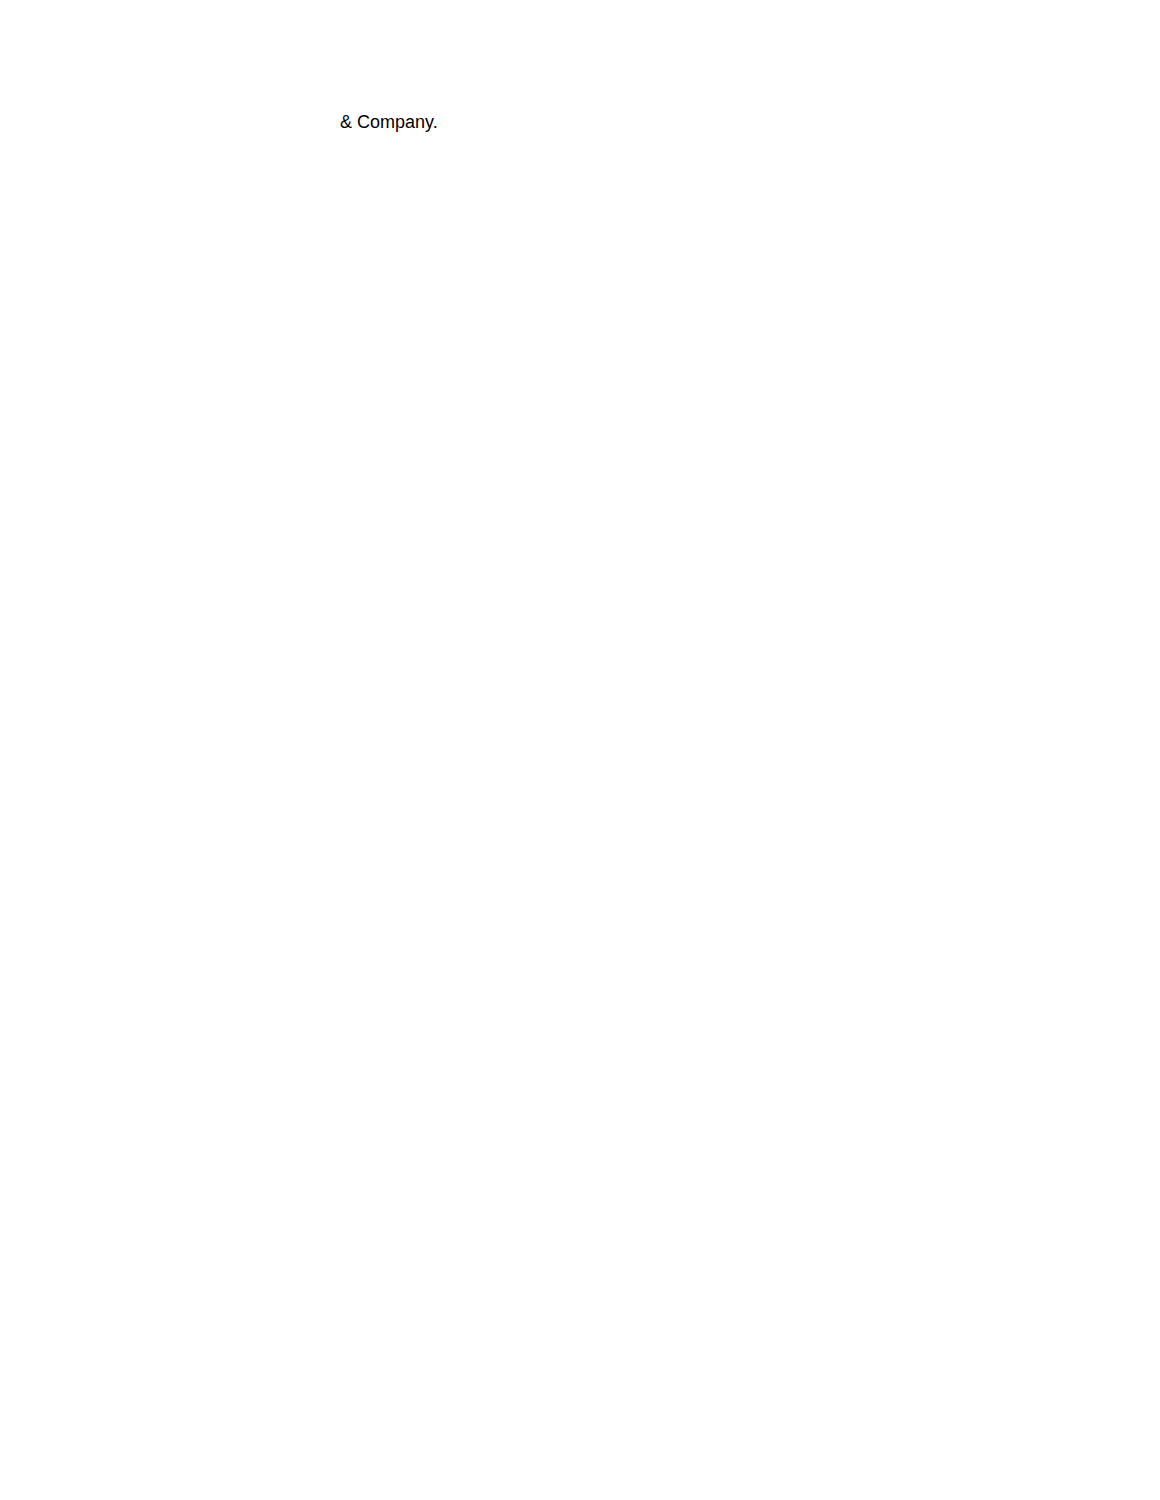& Company.